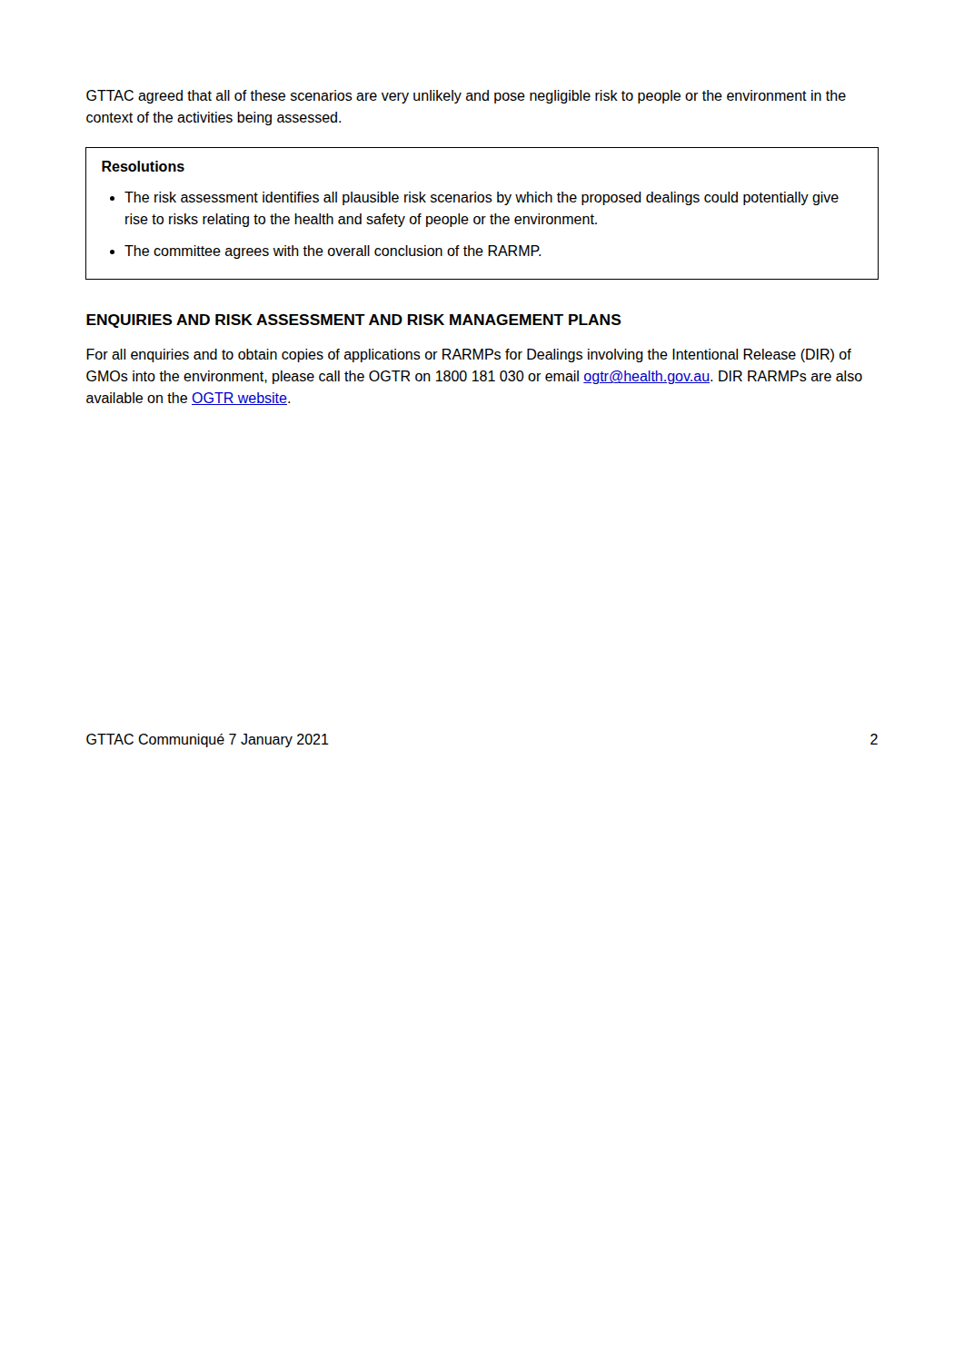GTTAC agreed that all of these scenarios are very unlikely and pose negligible risk to people or the environment in the context of the activities being assessed.
Resolutions
The risk assessment identifies all plausible risk scenarios by which the proposed dealings could potentially give rise to risks relating to the health and safety of people or the environment.
The committee agrees with the overall conclusion of the RARMP.
Enquiries and Risk Assessment and Risk Management Plans
For all enquiries and to obtain copies of applications or RARMPs for Dealings involving the Intentional Release (DIR) of GMOs into the environment, please call the OGTR on 1800 181 030 or email ogtr@health.gov.au. DIR RARMPs are also available on the OGTR website.
GTTAC Communiqué 7 January 2021 2